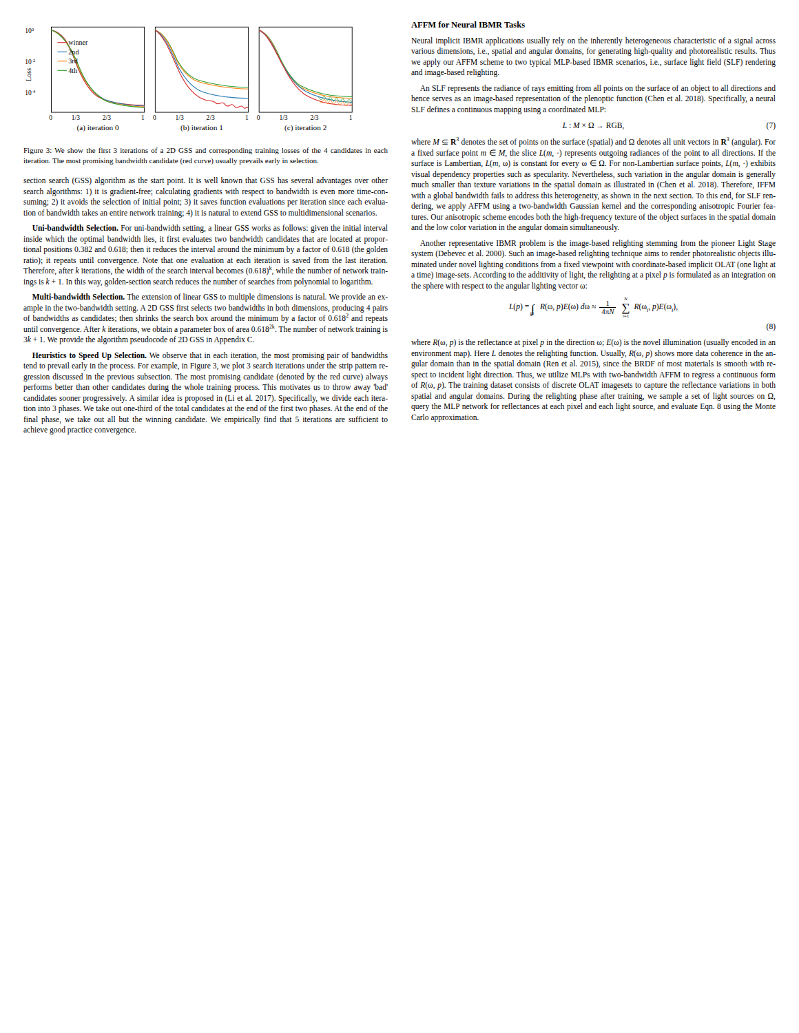100 10-2 10-4 Loss 0 1/3 2/3 1 (a) iteration 0 winner 2nd 3rd 4th 0 1/3 2/3 1 (b) iteration 1 0 1/3 2/3 1 (c) iteration 2
Figure 3: We show the first 3 iterations of a 2D GSS and corresponding training losses of the 4 candidates in each iteration. The most promising bandwidth candidate (red curve) usually prevails early in selection.
section search (GSS) algorithm as the start point. It is well known that GSS has several advantages over other search algorithms: 1) it is gradient-free; calculating gradients with respect to bandwidth is even more time-consuming; 2) it avoids the selection of initial point; 3) it saves function evaluations per iteration since each evaluation of bandwidth takes an entire network training; 4) it is natural to extend GSS to multidimensional scenarios.
Uni-bandwidth Selection. For uni-bandwidth setting, a linear GSS works as follows: given the initial interval inside which the optimal bandwidth lies, it first evaluates two bandwidth candidates that are located at proportional positions 0.382 and 0.618; then it reduces the interval around the minimum by a factor of 0.618 (the golden ratio); it repeats until convergence. Note that one evaluation at each iteration is saved from the last iteration. Therefore, after k iterations, the width of the search interval becomes (0.618)k, while the number of network trainings is k + 1. In this way, golden-section search reduces the number of searches from polynomial to logarithm.
Multi-bandwidth Selection. The extension of linear GSS to multiple dimensions is natural. We provide an example in the two-bandwidth setting. A 2D GSS first selects two bandwidths in both dimensions, producing 4 pairs of bandwidths as candidates; then shrinks the search box around the minimum by a factor of 0.6182 and repeats until convergence. After k iterations, we obtain a parameter box of area 0.6182k. The number of network training is 3k + 1. We provide the algorithm pseudocode of 2D GSS in Appendix C.
Heuristics to Speed Up Selection. We observe that in each iteration, the most promising pair of bandwidths tend to prevail early in the process. For example, in Figure 3, we plot 3 search iterations under the strip pattern regression discussed in the previous subsection. The most promising candidate (denoted by the red curve) always performs better than other candidates during the whole training process. This motivates us to throw away 'bad' candidates sooner progressively. A similar idea is proposed in (Li et al. 2017). Specifically, we divide each iteration into 3 phases. We take out one-third of the total candidates at the end of the first two phases. At the end of the final phase, we take out all but the winning candidate. We empirically find that 5 iterations are sufficient to achieve good practice convergence.
AFFM for Neural IBMR Tasks
Neural implicit IBMR applications usually rely on the inherently heterogeneous characteristic of a signal across various dimensions, i.e., spatial and angular domains, for generating high-quality and photorealistic results. Thus we apply our AFFM scheme to two typical MLP-based IBMR scenarios, i.e., surface light field (SLF) rendering and image-based relighting.
An SLF represents the radiance of rays emitting from all points on the surface of an object to all directions and hence serves as an image-based representation of the plenoptic function (Chen et al. 2018). Specifically, a neural SLF defines a continuous mapping using a coordinated MLP:
L : M × Ω → RGB, (7)
where M ⊆ R3 denotes the set of points on the surface (spatial) and Ω denotes all unit vectors in R3 (angular). For a fixed surface point m ∈ M, the slice L(m, ·) represents outgoing radiances of the point to all directions. If the surface is Lambertian, L(m, ω) is constant for every ω ∈ Ω. For non-Lambertian surface points, L(m, ·) exhibits visual dependency properties such as specularity. Nevertheless, such variation in the angular domain is generally much smaller than texture variations in the spatial domain as illustrated in (Chen et al. 2018). Therefore, IFFM with a global bandwidth fails to address this heterogeneity, as shown in the next section. To this end, for SLF rendering, we apply AFFM using a two-bandwidth Gaussian kernel and the corresponding anisotropic Fourier features. Our anisotropic scheme encodes both the high-frequency texture of the object surfaces in the spatial domain and the low color variation in the angular domain simultaneously.
Another representative IBMR problem is the image-based relighting stemming from the pioneer Light Stage system (Debevec et al. 2000). Such an image-based relighting technique aims to render photorealistic objects illuminated under novel lighting conditions from a fixed viewpoint with coordinate-based implicit OLAT (one light at a time) image-sets. According to the additivity of light, the relighting at a pixel p is formulated as an integration on the sphere with respect to the angular lighting vector ω:
L(p) = ∫Ω R(ω, p)E(ω) dω ≈ 14πN N∑i=1 R(ωi, p)E(ωi),
(8)
where R(ω, p) is the reflectance at pixel p in the direction ω; E(ω) is the novel illumination (usually encoded in an environment map). Here L denotes the relighting function. Usually, R(ω, p) shows more data coherence in the angular domain than in the spatial domain (Ren et al. 2015), since the BRDF of most materials is smooth with respect to incident light direction. Thus, we utilize MLPs with two-bandwidth AFFM to regress a continuous form of R(ω, p). The training dataset consists of discrete OLAT imagesets to capture the reflectance variations in both spatial and angular domains. During the relighting phase after training, we sample a set of light sources on Ω, query the MLP network for reflectances at each pixel and each light source, and evaluate Eqn. 8 using the Monte Carlo approximation.